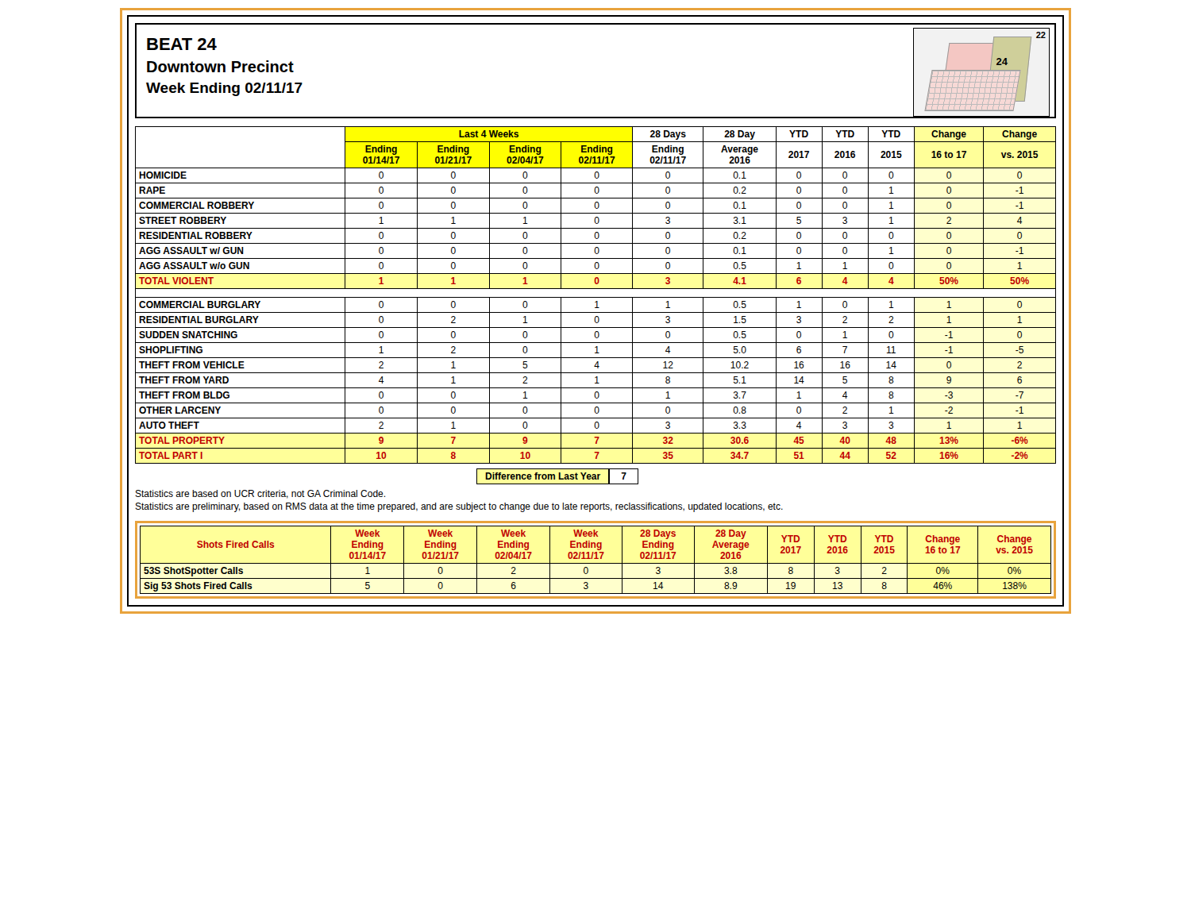BEAT 24
Downtown Precinct
Week Ending 02/11/17
22
24
| | Last 4 Weeks | 28 Days | 28 Day | YTD | YTD | YTD | Change | Change |
| --- | --- | --- | --- | --- | --- | --- | --- | --- |
| Ending 01/14/17 | Ending 01/21/17 | Ending 02/04/17 | Ending 02/11/17 | Ending 02/11/17 | Average 2016 | 2017 | 2016 | 2015 | 16 to 17 | vs. 2015 |
| HOMICIDE | 0 | 0 | 0 | 0 | 0 | 0.1 | 0 | 0 | 0 | 0 | 0 |
| RAPE | 0 | 0 | 0 | 0 | 0 | 0.2 | 0 | 0 | 1 | 0 | -1 |
| COMMERCIAL ROBBERY | 0 | 0 | 0 | 0 | 0 | 0.1 | 0 | 0 | 1 | 0 | -1 |
| STREET ROBBERY | 1 | 1 | 1 | 0 | 3 | 3.1 | 5 | 3 | 1 | 2 | 4 |
| RESIDENTIAL ROBBERY | 0 | 0 | 0 | 0 | 0 | 0.2 | 0 | 0 | 0 | 0 | 0 |
| AGG ASSAULT w/ GUN | 0 | 0 | 0 | 0 | 0 | 0.1 | 0 | 0 | 1 | 0 | -1 |
| AGG ASSAULT w/o GUN | 0 | 0 | 0 | 0 | 0 | 0.5 | 1 | 1 | 0 | 0 | 1 |
| TOTAL VIOLENT | 1 | 1 | 1 | 0 | 3 | 4.1 | 6 | 4 | 4 | 50% | 50% |
| COMMERCIAL BURGLARY | 0 | 0 | 0 | 1 | 1 | 0.5 | 1 | 0 | 1 | 1 | 0 |
| RESIDENTIAL BURGLARY | 0 | 2 | 1 | 0 | 3 | 1.5 | 3 | 2 | 2 | 1 | 1 |
| SUDDEN SNATCHING | 0 | 0 | 0 | 0 | 0 | 0.5 | 0 | 1 | 0 | -1 | 0 |
| SHOPLIFTING | 1 | 2 | 0 | 1 | 4 | 5.0 | 6 | 7 | 11 | -1 | -5 |
| THEFT FROM VEHICLE | 2 | 1 | 5 | 4 | 12 | 10.2 | 16 | 16 | 14 | 0 | 2 |
| THEFT FROM YARD | 4 | 1 | 2 | 1 | 8 | 5.1 | 14 | 5 | 8 | 9 | 6 |
| THEFT FROM BLDG | 0 | 0 | 1 | 0 | 1 | 3.7 | 1 | 4 | 8 | -3 | -7 |
| OTHER LARCENY | 0 | 0 | 0 | 0 | 0 | 0.8 | 0 | 2 | 1 | -2 | -1 |
| AUTO THEFT | 2 | 1 | 0 | 0 | 3 | 3.3 | 4 | 3 | 3 | 1 | 1 |
| TOTAL PROPERTY | 9 | 7 | 9 | 7 | 32 | 30.6 | 45 | 40 | 48 | 13% | -6% |
| TOTAL PART I | 10 | 8 | 10 | 7 | 35 | 34.7 | 51 | 44 | 52 | 16% | -2% |
Difference from Last Year 7
Statistics are based on UCR criteria, not GA Criminal Code.
Statistics are preliminary, based on RMS data at the time prepared, and are subject to change due to late reports, reclassifications, updated locations, etc.
| Shots Fired Calls | Week Ending 01/14/17 | Week Ending 01/21/17 | Week Ending 02/04/17 | Week Ending 02/11/17 | 28 Days Ending 02/11/17 | 28 Day Average 2016 | YTD 2017 | YTD 2016 | YTD 2015 | Change 16 to 17 | Change vs. 2015 |
| --- | --- | --- | --- | --- | --- | --- | --- | --- | --- | --- | --- |
| 53S ShotSpotter Calls | 1 | 0 | 2 | 0 | 3 | 3.8 | 8 | 3 | 2 | 0% | 0% |
| Sig 53 Shots Fired Calls | 5 | 0 | 6 | 3 | 14 | 8.9 | 19 | 13 | 8 | 46% | 138% |